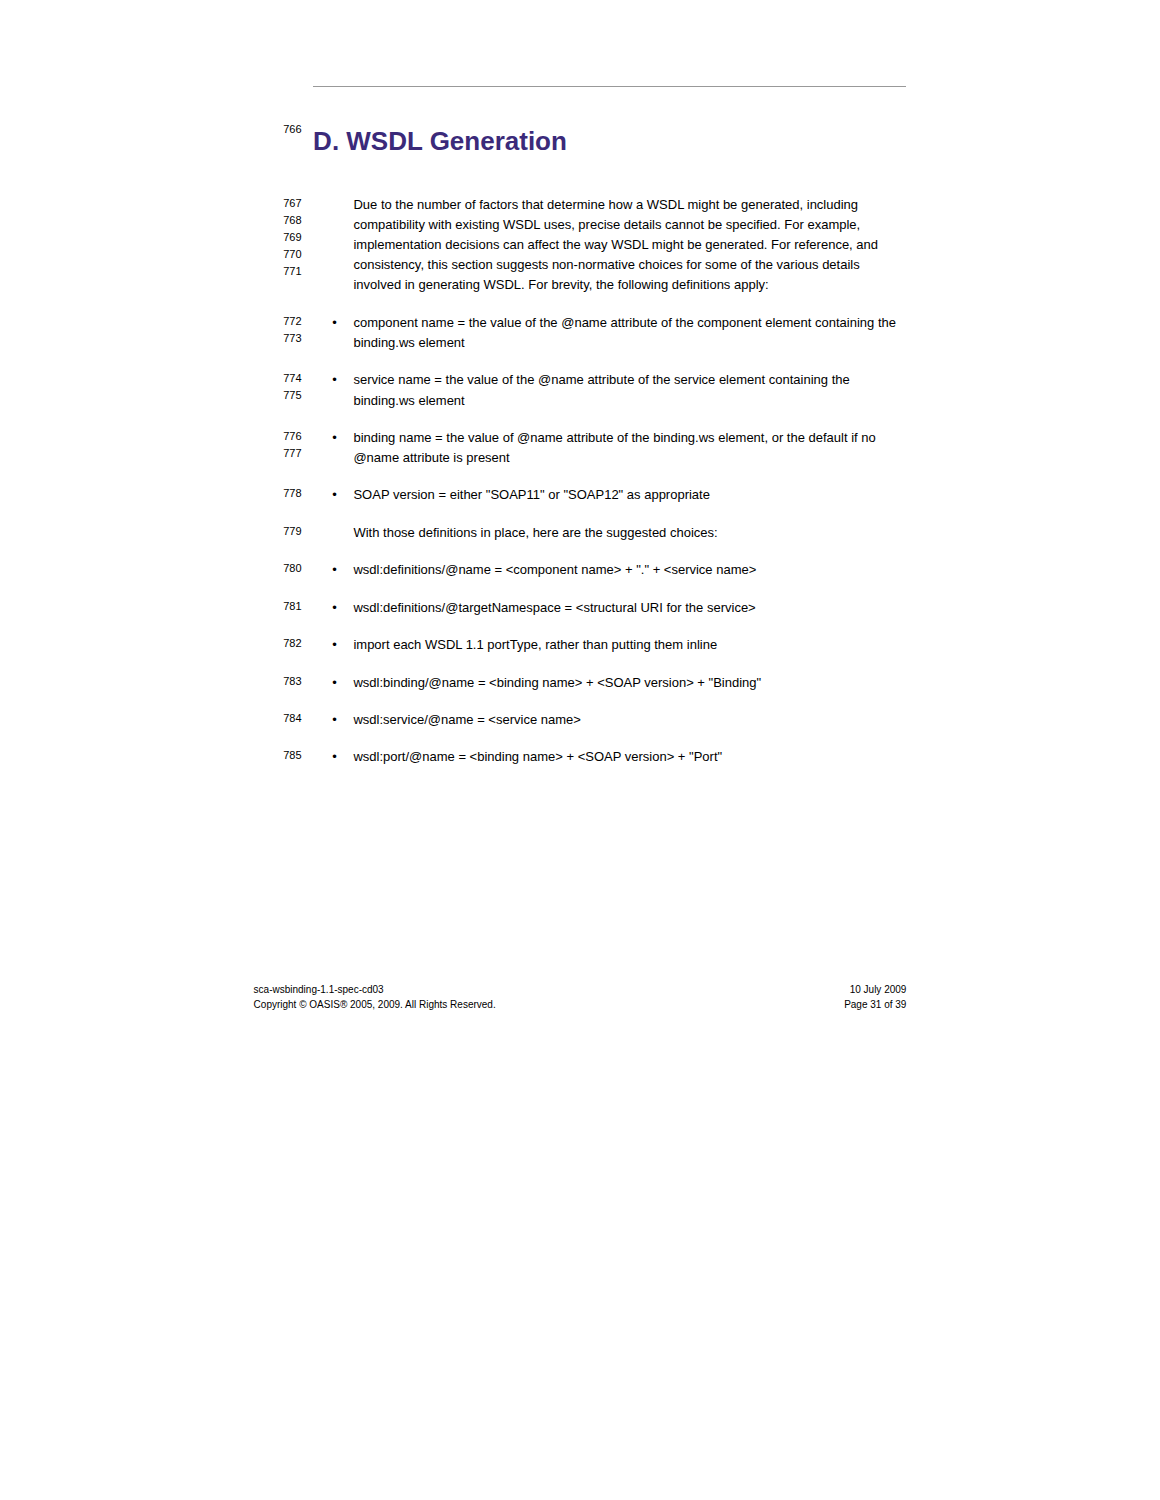766
D. WSDL Generation
767 768 769 770 771
Due to the number of factors that determine how a WSDL might be generated, including compatibility with existing WSDL uses, precise details cannot be specified. For example, implementation decisions can affect the way WSDL might be generated. For reference, and consistency, this section suggests non-normative choices for some of the various details involved in generating WSDL. For brevity, the following definitions apply:
772 773
component name = the value of the @name attribute of the component element containing the binding.ws element
774 775
service name = the value of the @name attribute of the service element containing the binding.ws element
776 777
binding name = the value of @name attribute of the binding.ws element, or the default if no @name attribute is present
778
SOAP version = either "SOAP11" or "SOAP12" as appropriate
779
With those definitions in place, here are the suggested choices:
780
wsdl:definitions/@name = <component name> + "." + <service name>
781
wsdl:definitions/@targetNamespace = <structural URI for the service>
782
import each WSDL 1.1 portType, rather than putting them inline
783
wsdl:binding/@name = <binding name> + <SOAP version> + "Binding"
784
wsdl:service/@name = <service name>
785
wsdl:port/@name = <binding name> + <SOAP version> + "Port"
sca-wsbinding-1.1-spec-cd03
10 July 2009
Copyright © OASIS® 2005, 2009. All Rights Reserved.
Page 31 of 39